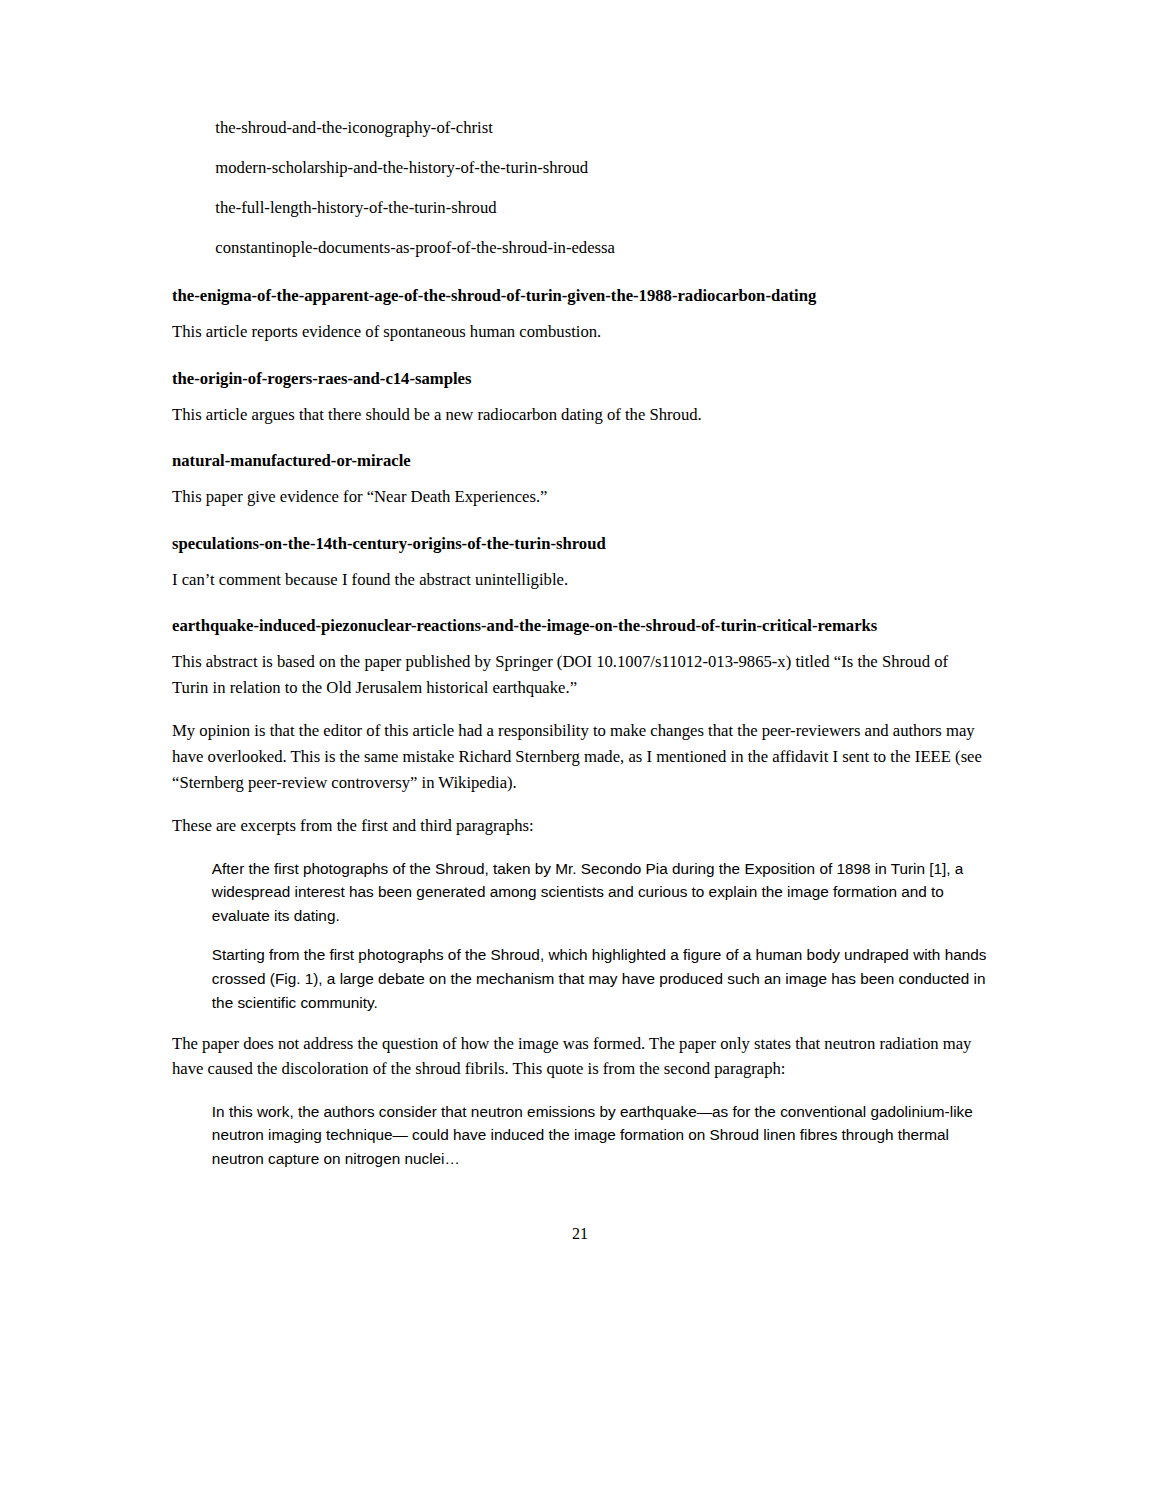the-shroud-and-the-iconography-of-christ
modern-scholarship-and-the-history-of-the-turin-shroud
the-full-length-history-of-the-turin-shroud
constantinople-documents-as-proof-of-the-shroud-in-edessa
the-enigma-of-the-apparent-age-of-the-shroud-of-turin-given-the-1988-radiocarbon-dating
This article reports evidence of spontaneous human combustion.
the-origin-of-rogers-raes-and-c14-samples
This article argues that there should be a new radiocarbon dating of the Shroud.
natural-manufactured-or-miracle
This paper give evidence for “Near Death Experiences.”
speculations-on-the-14th-century-origins-of-the-turin-shroud
I can’t comment because I found the abstract unintelligible.
earthquake-induced-piezonuclear-reactions-and-the-image-on-the-shroud-of-turin-critical-remarks
This abstract is based on the paper published by Springer (DOI 10.1007/s11012-013-9865-x) titled “Is the Shroud of Turin in relation to the Old Jerusalem historical earthquake.”
My opinion is that the editor of this article had a responsibility to make changes that the peer-reviewers and authors may have overlooked. This is the same mistake Richard Sternberg made, as I mentioned in the affidavit I sent to the IEEE (see “Sternberg peer-review controversy” in Wikipedia).
These are excerpts from the first and third paragraphs:
After the first photographs of the Shroud, taken by Mr. Secondo Pia during the Exposition of 1898 in Turin [1], a widespread interest has been generated among scientists and curious to explain the image formation and to evaluate its dating.
Starting from the first photographs of the Shroud, which highlighted a figure of a human body undraped with hands crossed (Fig. 1), a large debate on the mechanism that may have produced such an image has been conducted in the scientific community.
The paper does not address the question of how the image was formed. The paper only states that neutron radiation may have caused the discoloration of the shroud fibrils. This quote is from the second paragraph:
In this work, the authors consider that neutron emissions by earthquake—as for the conventional gadolinium-like neutron imaging technique— could have induced the image formation on Shroud linen fibres through thermal neutron capture on nitrogen nuclei…
21